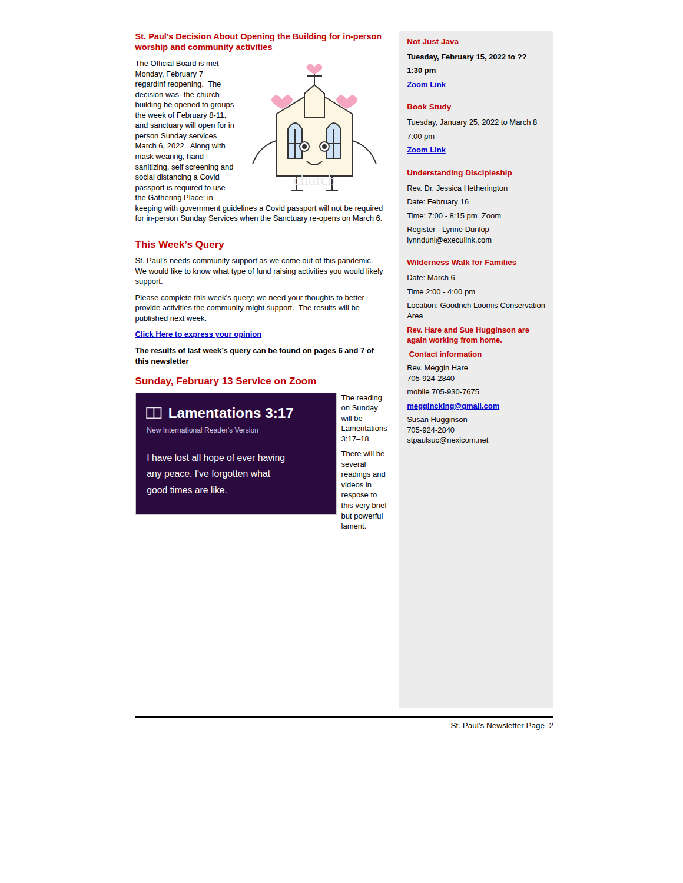St. Paul’s Decision About Opening the Building for in-person worship and community activities
The Official Board is met Monday, February 7 regardinf reopening. The decision was- the church building be opened to groups the week of February 8-11, and sanctuary will open for in person Sunday services March 6, 2022. Along with mask wearing, hand sanitizing, self screening and social distancing a Covid passport is required to use the Gathering Place; in keeping with government guidelines a Covid passport will not be required for in-person Sunday Services when the Sanctuary re-opens on March 6.
This Week’s Query
St. Paul’s needs community support as we come out of this pandemic. We would like to know what type of fund raising activities you would likely support.
Please complete this week’s query; we need your thoughts to better provide activities the community might support. The results will be published next week.
Click Here to express your opinion
The results of last week’s query can be found on pages 6 and 7 of this newsletter
Sunday, February 13 Service on Zoom
The reading on Sunday will be Lamentations 3:17–18
There will be several readings and videos in respose to this very brief but powerful lament.
Not Just Java
Tuesday, February 15, 2022 to ??
1:30 pm
Zoom Link
Book Study
Tuesday, January 25, 2022 to March 8
7:00 pm
Zoom Link
Understanding Discipleship
Rev. Dr. Jessica Hetherington
Date: February 16
Time: 7:00 - 8:15 pm Zoom
Register - Lynne Dunlop lynndunl@execulink.com
Wilderness Walk for Families
Date: March 6
Time 2:00 - 4:00 pm
Location: Goodrich Loomis Conservation Area
Rev. Hare and Sue Hugginson are again working from home.
Contact information
Rev. Meggin Hare
705-924-2840
mobile 705-930-7675
meggincking@gmail.com
Susan Hugginson
705-924-2840
stpaulsuc@nexicom.net
St. Paul’s Newsletter Page 2